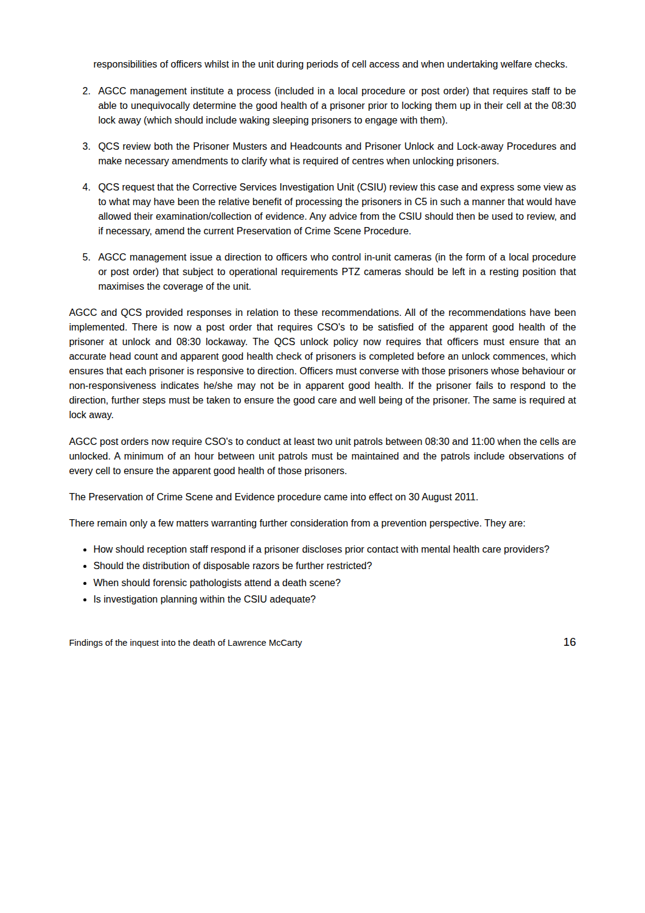responsibilities of officers whilst in the unit during periods of cell access and when undertaking welfare checks.
AGCC management institute a process (included in a local procedure or post order) that requires staff to be able to unequivocally determine the good health of a prisoner prior to locking them up in their cell at the 08:30 lock away (which should include waking sleeping prisoners to engage with them).
QCS review both the Prisoner Musters and Headcounts and Prisoner Unlock and Lock-away Procedures and make necessary amendments to clarify what is required of centres when unlocking prisoners.
QCS request that the Corrective Services Investigation Unit (CSIU) review this case and express some view as to what may have been the relative benefit of processing the prisoners in C5 in such a manner that would have allowed their examination/collection of evidence. Any advice from the CSIU should then be used to review, and if necessary, amend the current Preservation of Crime Scene Procedure.
AGCC management issue a direction to officers who control in-unit cameras (in the form of a local procedure or post order) that subject to operational requirements PTZ cameras should be left in a resting position that maximises the coverage of the unit.
AGCC and QCS provided responses in relation to these recommendations. All of the recommendations have been implemented. There is now a post order that requires CSO's to be satisfied of the apparent good health of the prisoner at unlock and 08:30 lockaway. The QCS unlock policy now requires that officers must ensure that an accurate head count and apparent good health check of prisoners is completed before an unlock commences, which ensures that each prisoner is responsive to direction. Officers must converse with those prisoners whose behaviour or non-responsiveness indicates he/she may not be in apparent good health. If the prisoner fails to respond to the direction, further steps must be taken to ensure the good care and well being of the prisoner. The same is required at lock away.
AGCC post orders now require CSO's to conduct at least two unit patrols between 08:30 and 11:00 when the cells are unlocked. A minimum of an hour between unit patrols must be maintained and the patrols include observations of every cell to ensure the apparent good health of those prisoners.
The Preservation of Crime Scene and Evidence procedure came into effect on 30 August 2011.
There remain only a few matters warranting further consideration from a prevention perspective. They are:
How should reception staff respond if a prisoner discloses prior contact with mental health care providers?
Should the distribution of disposable razors be further restricted?
When should forensic pathologists attend a death scene?
Is investigation planning within the CSIU adequate?
Findings of the inquest into the death of Lawrence McCarty 16